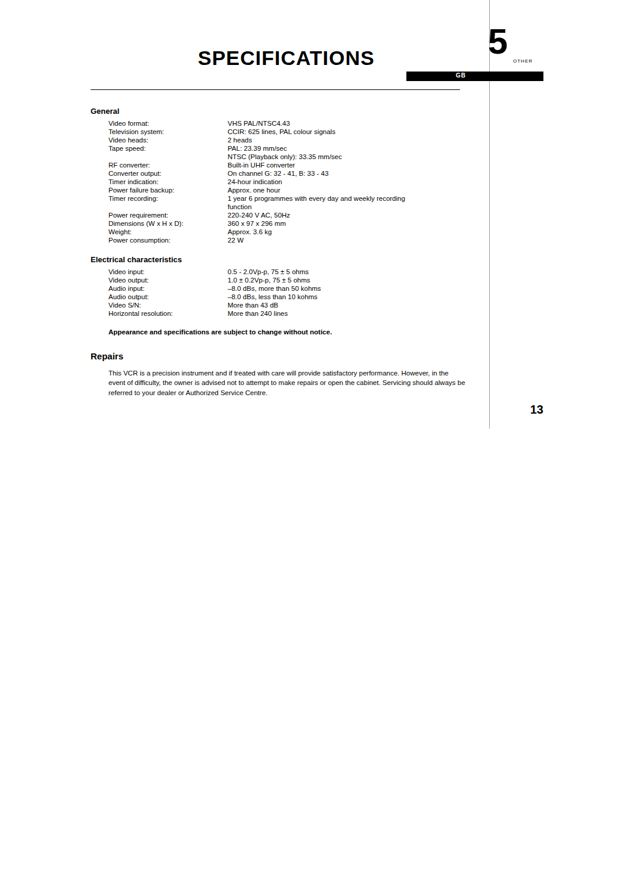SPECIFICATIONS
5
OTHER
GB
General
| Video format: | VHS PAL/NTSC4.43 |
| Television system: | CCIR: 625 lines, PAL colour signals |
| Video heads: | 2 heads |
| Tape speed: | PAL: 23.39 mm/sec |
| | NTSC (Playback only): 33.35 mm/sec |
| RF converter: | Built-in UHF converter |
| Converter output: | On channel G: 32 - 41, B: 33 - 43 |
| Timer indication: | 24-hour indication |
| Power failure backup: | Approx. one hour |
| Timer recording: | 1 year 6 programmes with every day and weekly recording |
| | function |
| Power requirement: | 220-240 V AC, 50Hz |
| Dimensions (W x H x D): | 360 x 97 x 296 mm |
| Weight: | Approx. 3.6 kg |
| Power consumption: | 22 W |
Electrical characteristics
| Video input: | 0.5 - 2.0Vp-p, 75 ± 5 ohms |
| Video output: | 1.0 ± 0.2Vp-p, 75 ± 5 ohms |
| Audio input: | –8.0 dBs, more than 50 kohms |
| Audio output: | –8.0 dBs, less than 10 kohms |
| Video S/N: | More than 43 dB |
| Horizontal resolution: | More than 240 lines |
Appearance and specifications are subject to change without notice.
Repairs
This VCR is a precision instrument and if treated with care will provide satisfactory performance. However, in the event of difficulty, the owner is advised not to attempt to make repairs or open the cabinet. Servicing should always be referred to your dealer or Authorized Service Centre.
13